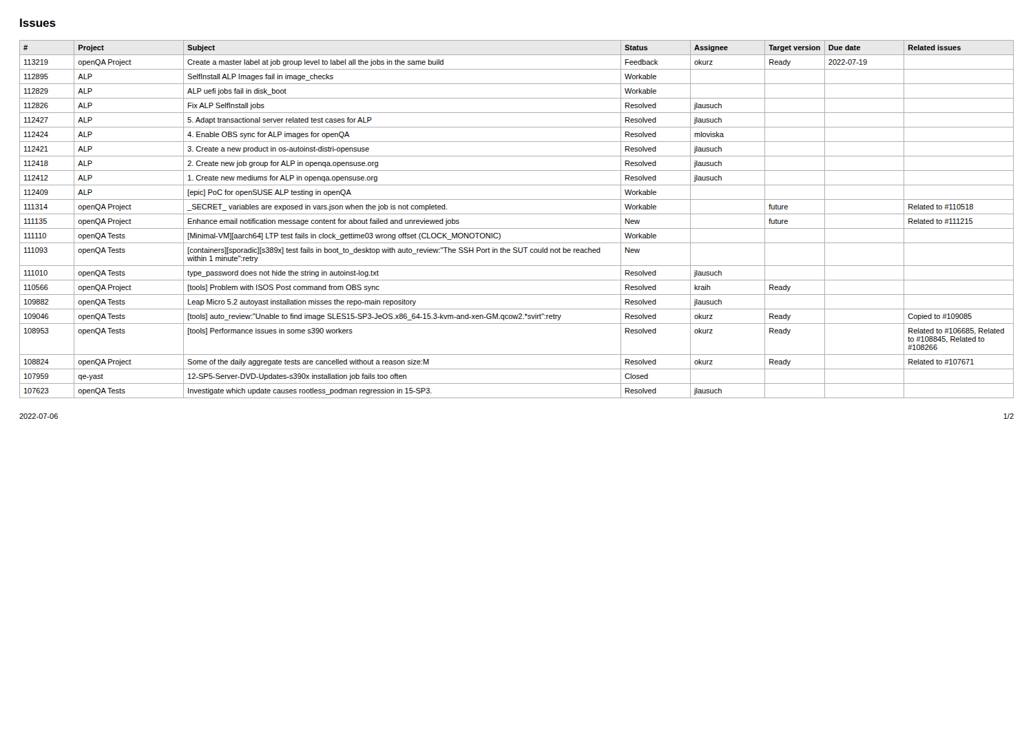Issues
| # | Project | Subject | Status | Assignee | Target version | Due date | Related issues |
| --- | --- | --- | --- | --- | --- | --- | --- |
| 113219 | openQA Project | Create a master label at job group level to label all the jobs in the same build | Feedback | okurz | Ready | 2022-07-19 | |
| 112895 | ALP | SelfInstall ALP Images fail in image_checks | Workable | | | | |
| 112829 | ALP | ALP uefi jobs fail in disk_boot | Workable | | | | |
| 112826 | ALP | Fix ALP SelfInstall jobs | Resolved | jlausuch | | | |
| 112427 | ALP | 5. Adapt transactional server related test cases for ALP | Resolved | jlausuch | | | |
| 112424 | ALP | 4. Enable OBS sync for ALP images for openQA | Resolved | mloviska | | | |
| 112421 | ALP | 3. Create a new product in os-autoinst-distri-opensuse | Resolved | jlausuch | | | |
| 112418 | ALP | 2. Create new job group for ALP in openqa.opensuse.org | Resolved | jlausuch | | | |
| 112412 | ALP | 1. Create new mediums for ALP in openqa.opensuse.org | Resolved | jlausuch | | | |
| 112409 | ALP | [epic] PoC for openSUSE ALP testing in openQA | Workable | | | | |
| 111314 | openQA Project | _SECRET_ variables are exposed in vars.json when the job is not completed. | Workable | | future | | Related to #110518 |
| 111135 | openQA Project | Enhance email notification message content for about failed and unreviewed jobs | New | | future | | Related to #111215 |
| 111110 | openQA Tests | [Minimal-VM][aarch64] LTP test fails in clock_gettime03 wrong offset (CLOCK_MONOTONIC) | Workable | | | | |
| 111093 | openQA Tests | [containers][sporadic][s389x] test fails in boot_to_desktop with auto_review:"The SSH Port in the SUT could not be reached within 1 minute":retry | New | | | | |
| 111010 | openQA Tests | type_password does not hide the string in autoinst-log.txt | Resolved | jlausuch | | | |
| 110566 | openQA Project | [tools] Problem with ISOS Post command from OBS sync | Resolved | kraih | Ready | | |
| 109882 | openQA Tests | Leap Micro 5.2 autoyast installation misses the repo-main repository | Resolved | jlausuch | | | |
| 109046 | openQA Tests | [tools] auto_review:"Unable to find image SLES15-SP3-JeOS.x86_64-15.3-kvm-and-xen-GM.qcow2.*svirt":retry | Resolved | okurz | Ready | | Copied to #109085 |
| 108953 | openQA Tests | [tools] Performance issues in some s390 workers | Resolved | okurz | Ready | | Related to #106685, Related to #108845, Related to #108266 |
| 108824 | openQA Project | Some of the daily aggregate tests are cancelled without a reason size:M | Resolved | okurz | Ready | | Related to #107671 |
| 107959 | qe-yast | 12-SP5-Server-DVD-Updates-s390x installation job fails too often | Closed | | | | |
| 107623 | openQA Tests | Investigate which update causes rootless_podman regression in 15-SP3. | Resolved | jlausuch | | | |
2022-07-06 1/2